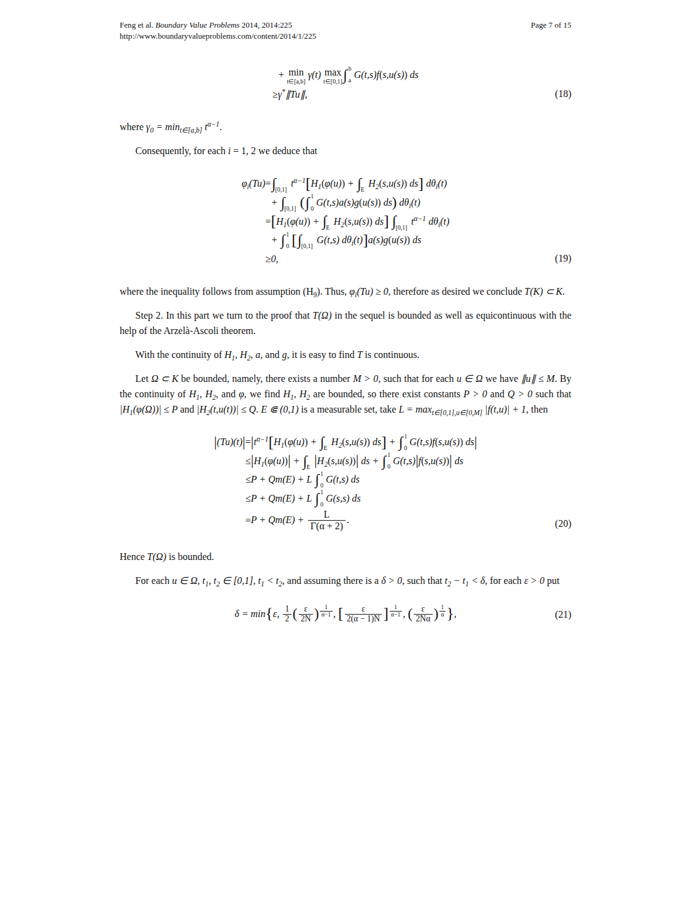Feng et al. Boundary Value Problems 2014, 2014:225
http://www.boundaryvalueproblems.com/content/2014/1/225
Page 7 of 15
| | | + min t∈[a,b] γ(t) max t∈[0,1] ∫ b a G(t,s)f ( s,u(s) ) ds |
| | ≥ | γ * ∥Tu∥, |
(18)
where γ0 = mint∈[a,b] tα−1.
Consequently, for each i = 1, 2 we deduce that
| φ i (Tu) | = | ∫ [0,1] t α−1 [ H 1 ( φ(u) ) + ∫ E H 2 ( s,u(s) ) ds ] dθ i (t) |
| | | + ∫ [0,1] ( ∫ 1 0 G(t,s)a(s)g ( u(s) ) ds ) dθ i (t) |
| | = | [ H 1 ( φ(u) ) + ∫ E H 2 ( s,u(s) ) ds ] ∫ [0,1] t α−1 dθ i (t) |
| | | + ∫ 1 0 [ ∫ [0,1] G(t,s) dθ i (t) ] a(s)g ( u(s) ) ds |
| | ≥ | 0, |
(19)
where the inequality follows from assumption (H9). Thus, φi(Tu) ≥ 0, therefore as desired we conclude T(K) ⊂ K.
Step 2. In this part we turn to the proof that T(Ω) in the sequel is bounded as well as equicontinuous with the help of the Arzelà-Ascoli theorem.
With the continuity of H1, H2, a, and g, it is easy to find T is continuous.
Let Ω ⊂ K be bounded, namely, there exists a number M > 0, such that for each u ∈ Ω we have ∥u∥ ≤ M. By the continuity of H1, H2, and φ, we find H1, H2 are bounded, so there exist constants P > 0 and Q > 0 such that |H1(φ(Ω))| ≤ P and |H2(t,u(t))| ≤ Q. E ⋐ (0,1) is a measurable set, take L = maxt∈[0,1],u∈[0,M] |f(t,u)| + 1, then
| / (Tu)(t) / | = | / t α−1 [ H 1 ( φ(u) ) + ∫ E H 2 ( s,u(s) ) ds ] + ∫ 1 0 G(t,s)f ( s,u(s) ) ds / |
| | ≤ | / H 1 ( φ(u) ) / + ∫ E / H 2 ( s,u(s) ) / ds + ∫ 1 0 G(t,s) / f ( s,u(s) ) / ds |
| | ≤ | P + Qm(E) + L ∫ 1 0 G(t,s) ds |
| | ≤ | P + Qm(E) + L ∫ 1 0 G(s,s) ds |
| | = | P + Qm(E) + L Γ(α + 2) . |
(20)
Hence T(Ω) is bounded.
For each u ∈ Ω, t1, t2 ∈ [0,1], t1 < t2, and assuming there is a δ > 0, such that t2 − t1 < δ, for each ε > 0 put
δ = min{ε, 12(ε 2N)1 α−1, [ε 2(α − 1)N]1 α−1, (ε 2Nα)1 α},
(21)